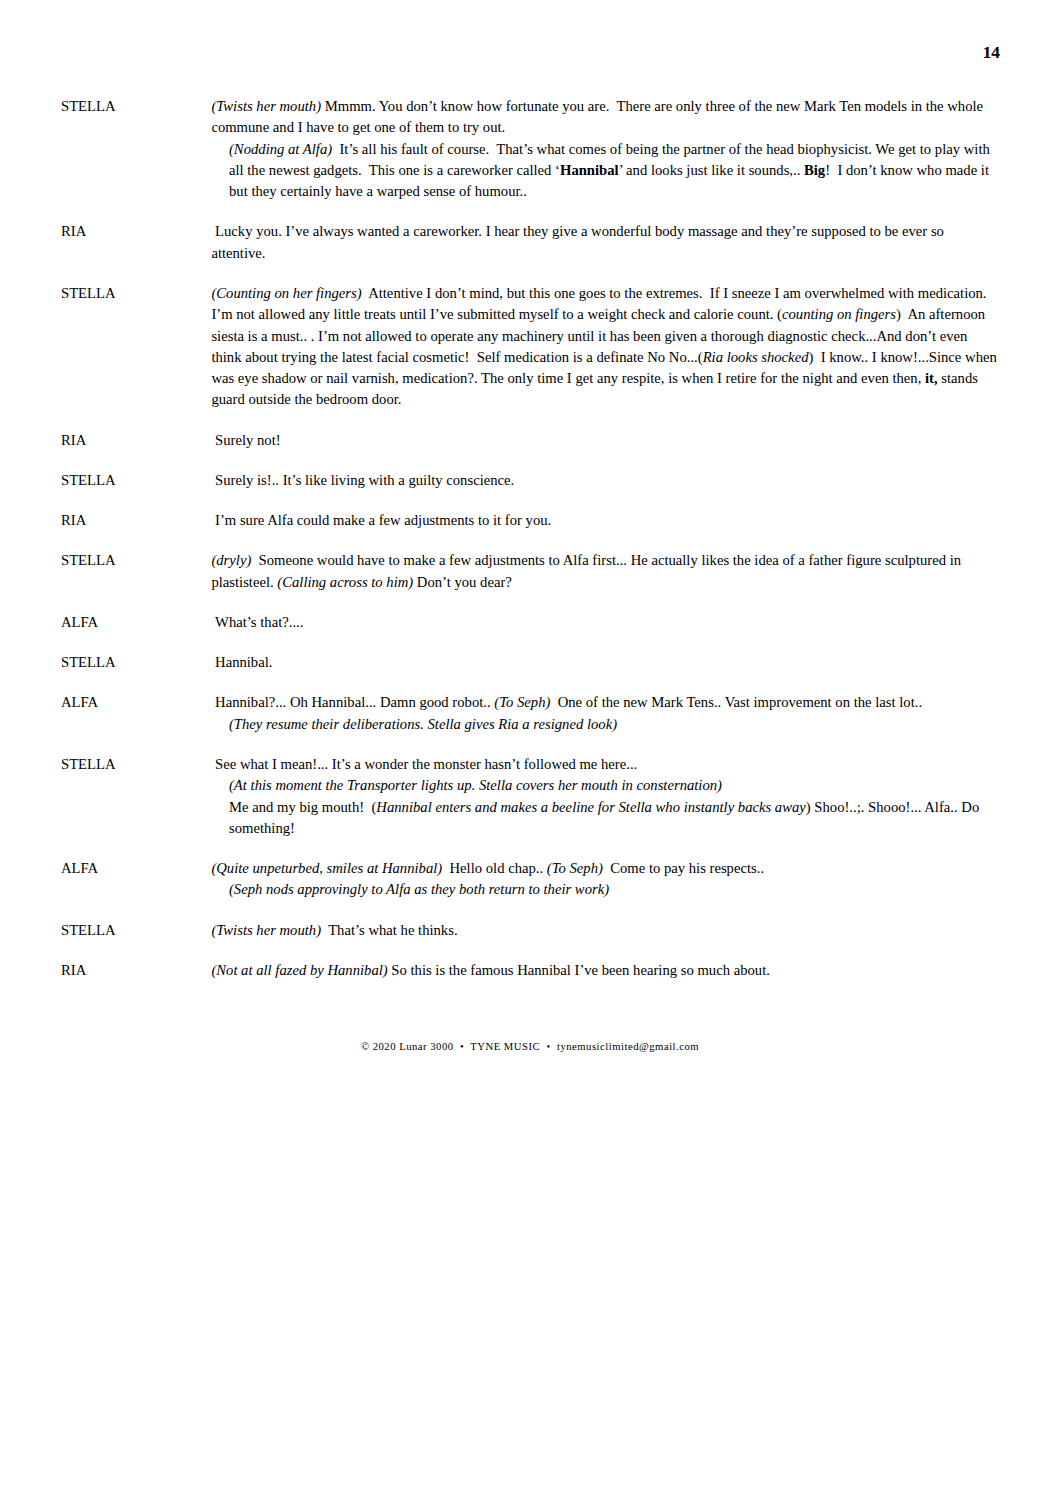14
| STELLA | (Twists her mouth) Mmmm. You don’t know how fortunate you are. There are only three of the new Mark Ten models in the whole commune and I have to get one of them to try out. (Nodding at Alfa) It’s all his fault of course. That’s what comes of being the partner of the head biophysicist. We get to play with all the newest gadgets. This one is a careworker called ‘ Hannibal ’ and looks just like it sounds,.. Big ! I don’t know who made it but they certainly have a warped sense of humour.. |
| RIA | Lucky you. I’ve always wanted a careworker. I hear they give a wonderful body massage and they’re supposed to be ever so attentive. |
| STELLA | (Counting on her fingers) Attentive I don’t mind, but this one goes to the extremes. If I sneeze I am overwhelmed with medication. I’m not allowed any little treats until I’ve submitted myself to a weight check and calorie count. ( counting on fingers ) An afternoon siesta is a must.. . I’m not allowed to operate any machinery until it has been given a thorough diagnostic check...And don’t even think about trying the latest facial cosmetic! Self medication is a definate No No...( Ria looks shocked ) I know.. I know!...Since when was eye shadow or nail varnish, medication?. The only time I get any respite, is when I retire for the night and even then, it, stands guard outside the bedroom door. |
| RIA | Surely not! |
| STELLA | Surely is!.. It’s like living with a guilty conscience. |
| RIA | I’m sure Alfa could make a few adjustments to it for you. |
| STELLA | (dryly) Someone would have to make a few adjustments to Alfa first... He actually likes the idea of a father figure sculptured in plastisteel. (Calling across to him) Don’t you dear? |
| ALFA | What’s that?.... |
| STELLA | Hannibal. |
| ALFA | Hannibal?... Oh Hannibal... Damn good robot.. (To Seph) One of the new Mark Tens.. Vast improvement on the last lot.. (They resume their deliberations. Stella gives Ria a resigned look) |
| STELLA | See what I mean!... It’s a wonder the monster hasn’t followed me here... (At this moment the Transporter lights up. Stella covers her mouth in consternation) Me and my big mouth! ( Hannibal enters and makes a beeline for Stella who instantly backs away ) Shoo!..;. Shooo!... Alfa.. Do something! |
| ALFA | (Quite unpeturbed, smiles at Hannibal) Hello old chap.. (To Seph) Come to pay his respects.. (Seph nods approvingly to Alfa as they both return to their work) |
| STELLA | (Twists her mouth) That’s what he thinks. |
| RIA | (Not at all fazed by Hannibal) So this is the famous Hannibal I’ve been hearing so much about. |
© 2020 Lunar 3000 • TYNE MUSIC • tynemusiclimited@gmail.com